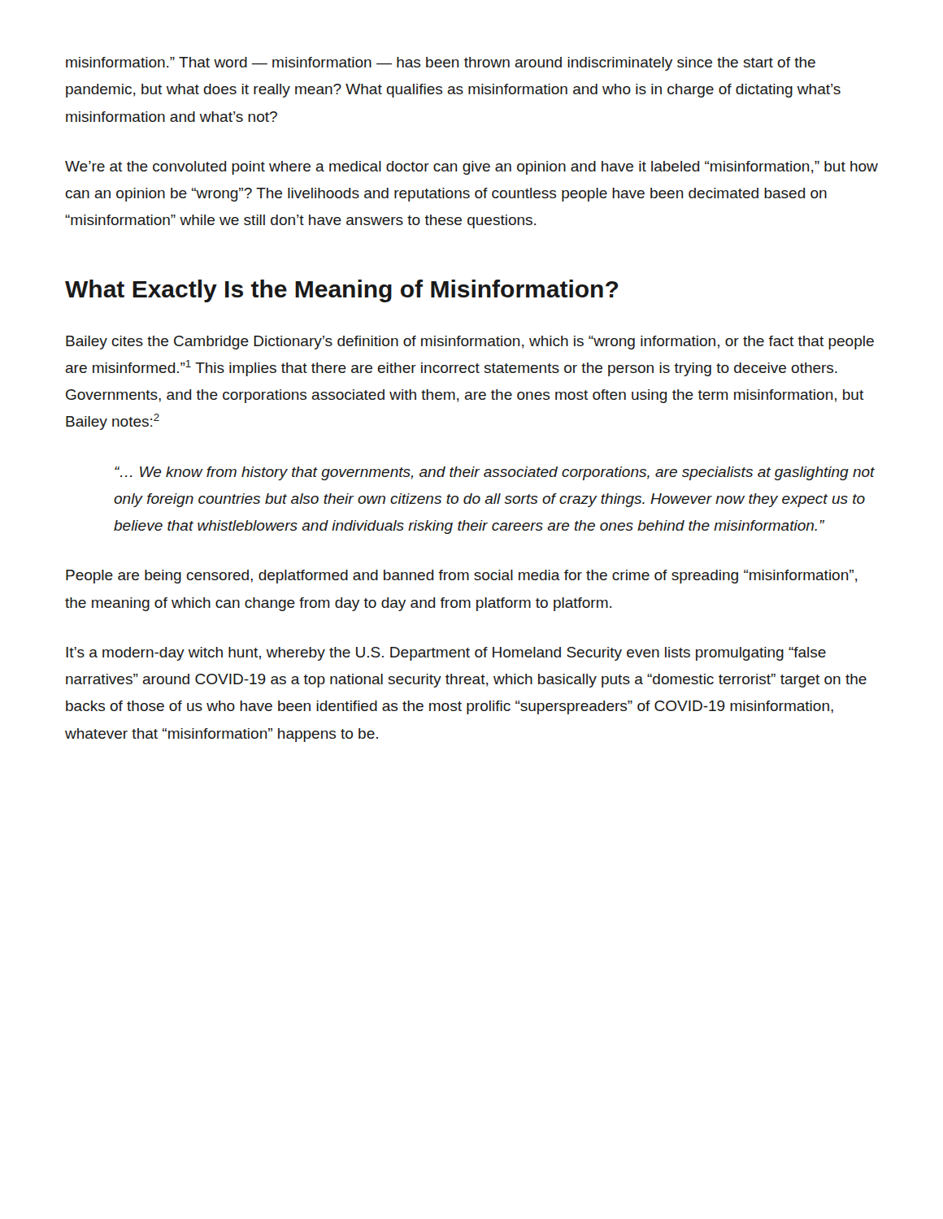misinformation.” That word — misinformation — has been thrown around indiscriminately since the start of the pandemic, but what does it really mean? What qualifies as misinformation and who is in charge of dictating what’s misinformation and what’s not?
We’re at the convoluted point where a medical doctor can give an opinion and have it labeled “misinformation,” but how can an opinion be “wrong”? The livelihoods and reputations of countless people have been decimated based on “misinformation” while we still don’t have answers to these questions.
What Exactly Is the Meaning of Misinformation?
Bailey cites the Cambridge Dictionary’s definition of misinformation, which is “wrong information, or the fact that people are misinformed.”1 This implies that there are either incorrect statements or the person is trying to deceive others. Governments, and the corporations associated with them, are the ones most often using the term misinformation, but Bailey notes:2
“… We know from history that governments, and their associated corporations, are specialists at gaslighting not only foreign countries but also their own citizens to do all sorts of crazy things. However now they expect us to believe that whistleblowers and individuals risking their careers are the ones behind the misinformation.”
People are being censored, deplatformed and banned from social media for the crime of spreading “misinformation”, the meaning of which can change from day to day and from platform to platform.
It’s a modern-day witch hunt, whereby the U.S. Department of Homeland Security even lists promulgating “false narratives” around COVID-19 as a top national security threat, which basically puts a “domestic terrorist” target on the backs of those of us who have been identified as the most prolific “superspreaders” of COVID-19 misinformation, whatever that “misinformation” happens to be.